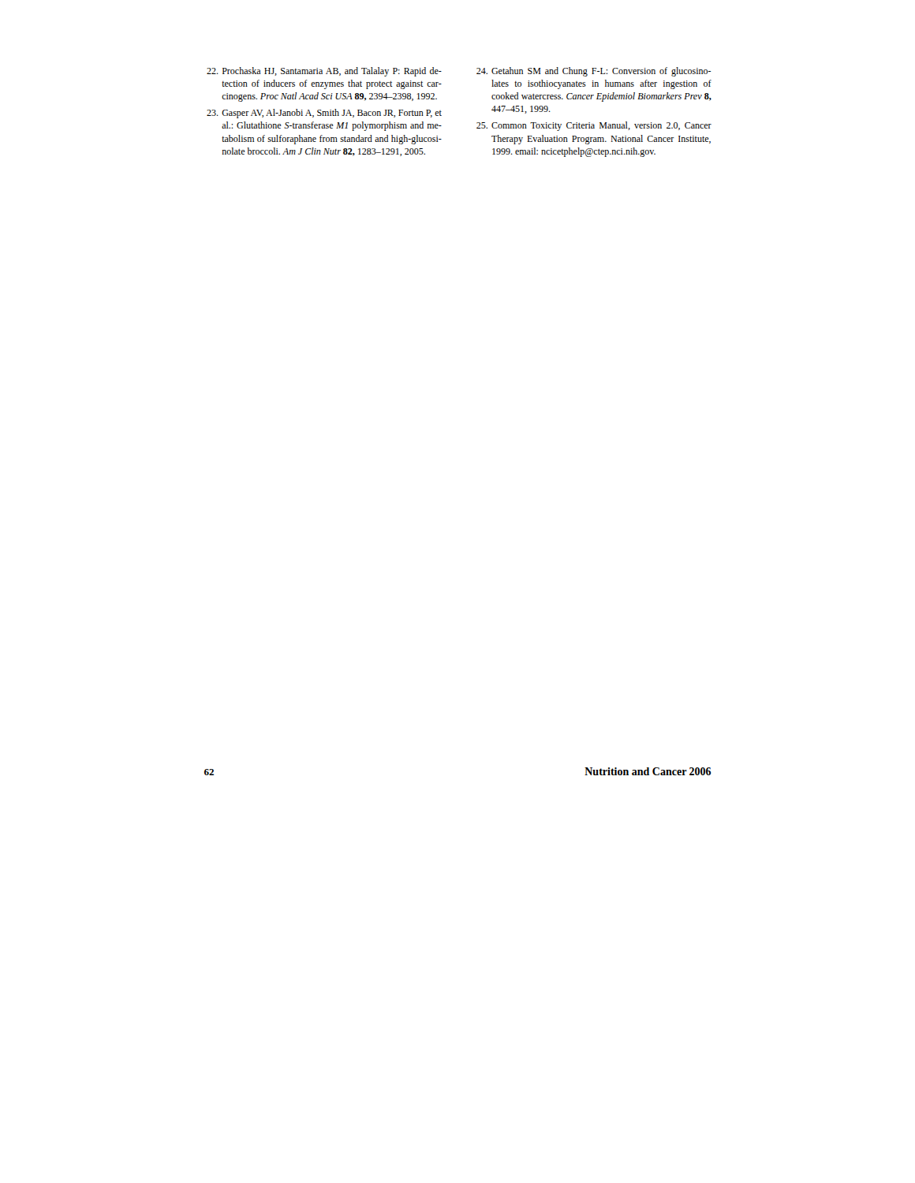22. Prochaska HJ, Santamaria AB, and Talalay P: Rapid detection of inducers of enzymes that protect against carcinogens. Proc Natl Acad Sci USA 89, 2394–2398, 1992.
23. Gasper AV, Al-Janobi A, Smith JA, Bacon JR, Fortun P, et al.: Glutathione S-transferase M1 polymorphism and metabolism of sulforaphane from standard and high-glucosinolate broccoli. Am J Clin Nutr 82, 1283–1291, 2005.
24. Getahun SM and Chung F-L: Conversion of glucosinolates to isothiocyanates in humans after ingestion of cooked watercress. Cancer Epidemiol Biomarkers Prev 8, 447–451, 1999.
25. Common Toxicity Criteria Manual, version 2.0, Cancer Therapy Evaluation Program. National Cancer Institute, 1999. email: ncicetphelp@ctep.nci.nih.gov.
62
Nutrition and Cancer 2006